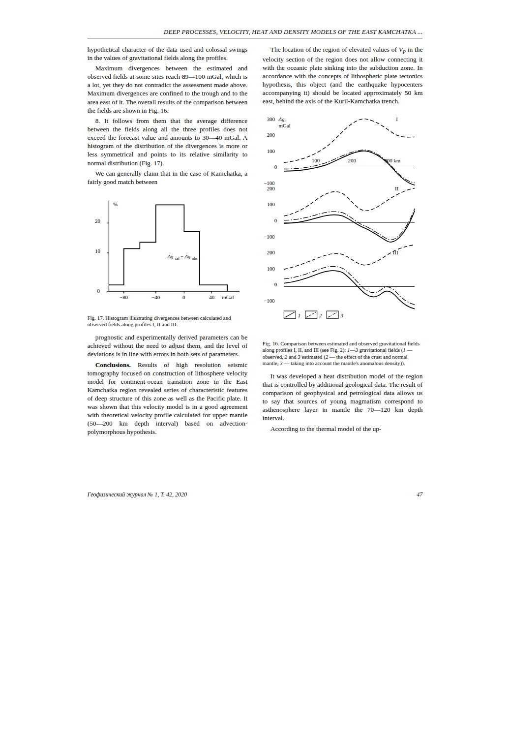DEEP PROCESSES, VELOCITY, HEAT AND DENSITY MODELS OF THE EAST KAMCHATKA ...
hypothetical character of the data used and colossal swings in the values of gravitational fields along the profiles.
Maximum divergences between the estimated and observed fields at some sites reach 89—100 mGal, which is a lot, yet they do not contradict the assessment made above. Maximum divergences are confined to the trough and to the area east of it. The overall results of the comparison between the fields are shown in Fig. 16.
8. It follows from them that the average difference between the fields along all the three profiles does not exceed the forecast value and amounts to 30—40 mGal. A histogram of the distribution of the divergences is more or less symmetrical and points to its relative similarity to normal distribution (Fig. 17).
We can generally claim that in the case of Kamchatka, a fairly good match between
% 0 10 20 −80 −40 0 40 mGal Δg cal − Δg obs
Fig. 17. Histogram illustrating divergences between calculated and observed fields along profiles I, II and III.
prognostic and experimentally derived parameters can be achieved without the need to adjust them, and the level of deviations is in line with errors in both sets of parameters.
Conclusions. Results of high resolution seismic tomography focused on construction of lithosphere velocity model for continent-ocean transition zone in the East Kamchatka region revealed series of characteristic features of deep structure of this zone as well as the Pacific plate. It was shown that this velocity model is in a good agreement with theoretical velocity profile calculated for upper mantle (50—200 km depth interval) based on advection-polymorphous hypothesis.
The location of the region of elevated values of VP in the velocity section of the region does not allow connecting it with the oceanic plate sinking into the subduction zone. In accordance with the concepts of lithospheric plate tectonics hypothesis, this object (and the earthquake hypocenters accompanying it) should be located approximately 50 km east, behind the axis of the Kuril-Kamchatka trench.
Δg, mGal 300 200 100 0 −100 200 100 0 −100 200 100 0 −100 I II III 100 200 300 km 1 2 3
Fig. 16. Comparison between estimated and observed gravitational fields along profiles I, II, and III (see Fig. 2): 1—3 gravitational fields (1 — observed, 2 and 3 estimated (2 — the effect of the crust and normal mantle, 3 — taking into account the mantle's anomalous density)).
It was developed a heat distribution model of the region that is controlled by additional geological data. The result of comparison of geophysical and petrological data allows us to say that sources of young magmatism correspond to asthenosphere layer in mantle the 70—120 km depth interval.
According to the thermal model of the up-
Геофизический журнал № 1, Т. 42, 2020 47